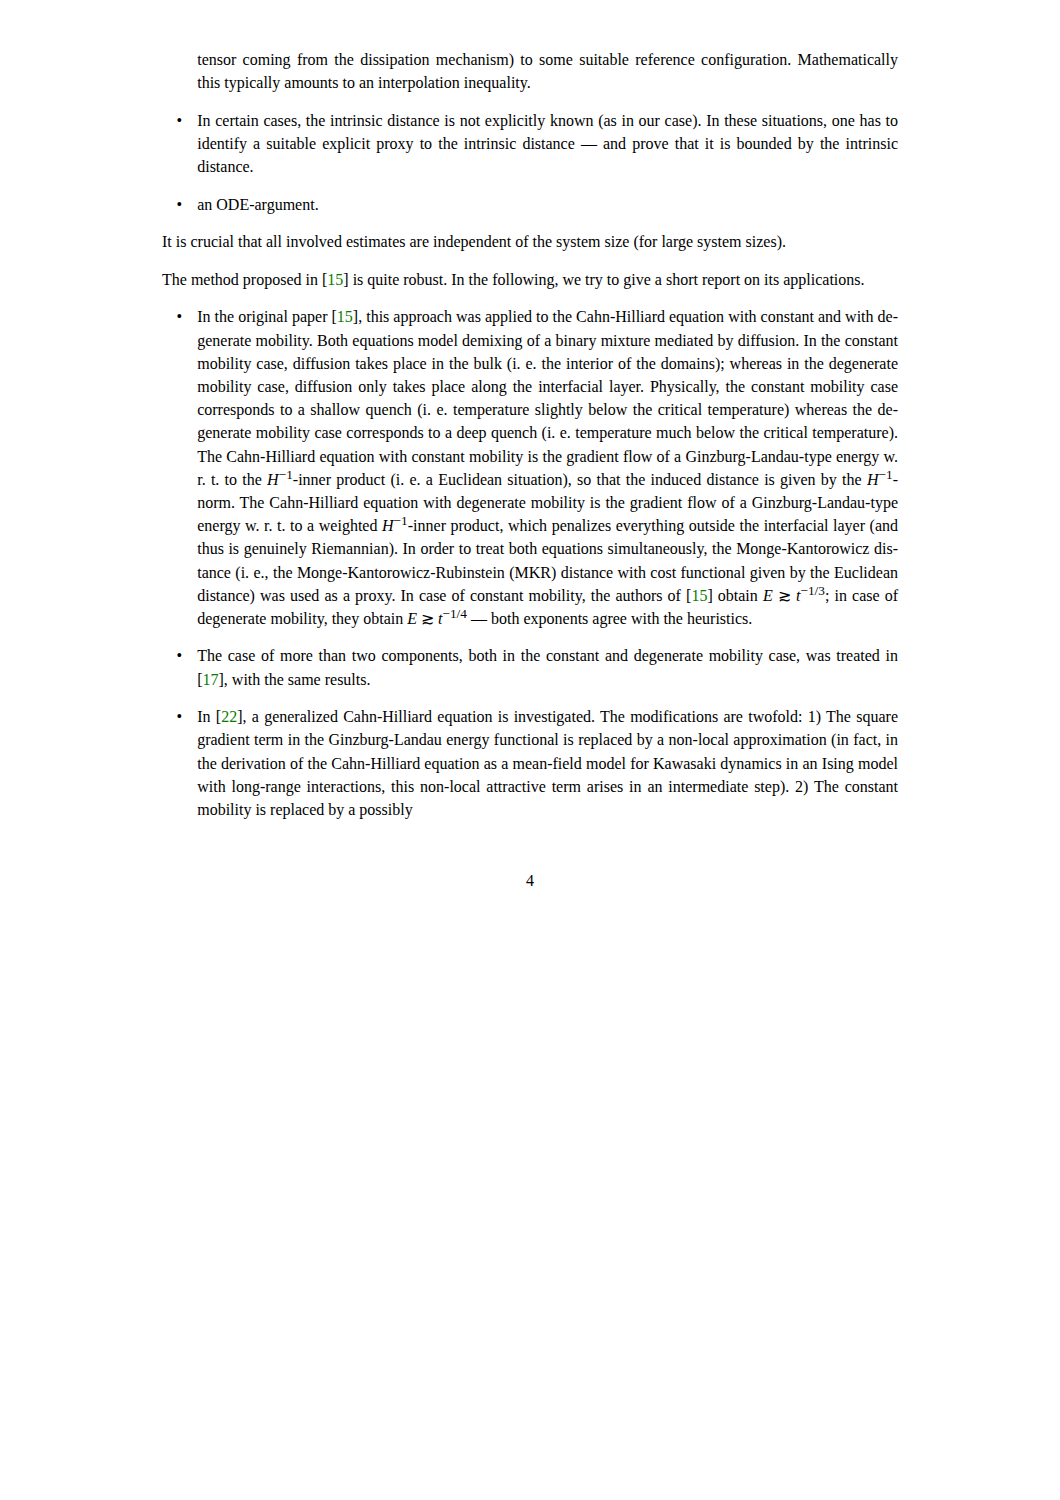tensor coming from the dissipation mechanism) to some suitable reference configuration. Mathematically this typically amounts to an interpolation inequality.
In certain cases, the intrinsic distance is not explicitly known (as in our case). In these situations, one has to identify a suitable explicit proxy to the intrinsic distance — and prove that it is bounded by the intrinsic distance.
an ODE-argument.
It is crucial that all involved estimates are independent of the system size (for large system sizes).
The method proposed in [15] is quite robust. In the following, we try to give a short report on its applications.
In the original paper [15], this approach was applied to the Cahn-Hilliard equation with constant and with degenerate mobility. Both equations model demixing of a binary mixture mediated by diffusion. In the constant mobility case, diffusion takes place in the bulk (i. e. the interior of the domains); whereas in the degenerate mobility case, diffusion only takes place along the interfacial layer. Physically, the constant mobility case corresponds to a shallow quench (i. e. temperature slightly below the critical temperature) whereas the degenerate mobility case corresponds to a deep quench (i. e. temperature much below the critical temperature). The Cahn-Hilliard equation with constant mobility is the gradient flow of a Ginzburg-Landau-type energy w. r. t. to the H−1-inner product (i. e. a Euclidean situation), so that the induced distance is given by the H−1-norm. The Cahn-Hilliard equation with degenerate mobility is the gradient flow of a Ginzburg-Landau-type energy w. r. t. to a weighted H−1-inner product, which penalizes everything outside the interfacial layer (and thus is genuinely Riemannian). In order to treat both equations simultaneously, the Monge-Kantorowicz distance (i. e., the Monge-Kantorowicz-Rubinstein (MKR) distance with cost functional given by the Euclidean distance) was used as a proxy. In case of constant mobility, the authors of [15] obtain E ≳ t−1/3; in case of degenerate mobility, they obtain E ≳ t−1/4 — both exponents agree with the heuristics.
The case of more than two components, both in the constant and degenerate mobility case, was treated in [17], with the same results.
In [22], a generalized Cahn-Hilliard equation is investigated. The modifications are twofold: 1) The square gradient term in the Ginzburg-Landau energy functional is replaced by a non-local approximation (in fact, in the derivation of the Cahn-Hilliard equation as a mean-field model for Kawasaki dynamics in an Ising model with long-range interactions, this non-local attractive term arises in an intermediate step). 2) The constant mobility is replaced by a possibly
4